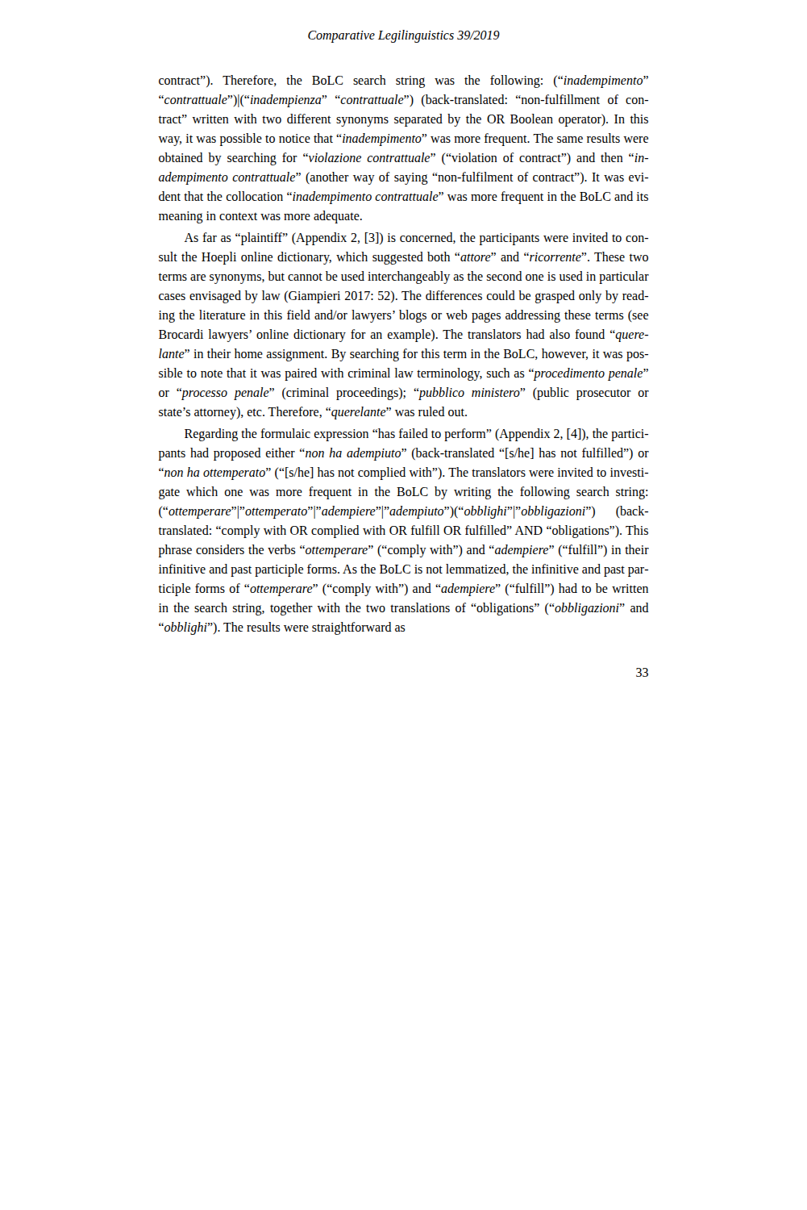Comparative Legilinguistics 39/2019
contract”). Therefore, the BoLC search string was the following: (“inadempimento” “contrattuale”)|(“inadempienza” “contrattuale”) (back-translated: “non-fulfillment of contract” written with two different synonyms separated by the OR Boolean operator). In this way, it was possible to notice that “inadempimento” was more frequent. The same results were obtained by searching for “violazione contrattuale” (“violation of contract”) and then “inadempimento contrattuale” (another way of saying “non-fulfilment of contract”). It was evident that the collocation “inadempimento contrattuale” was more frequent in the BoLC and its meaning in context was more adequate.
As far as “plaintiff” (Appendix 2, [3]) is concerned, the participants were invited to consult the Hoepli online dictionary, which suggested both “attore” and “ricorrente”. These two terms are synonyms, but cannot be used interchangeably as the second one is used in particular cases envisaged by law (Giampieri 2017: 52). The differences could be grasped only by reading the literature in this field and/or lawyers’ blogs or web pages addressing these terms (see Brocardi lawyers’ online dictionary for an example). The translators had also found “querelante” in their home assignment. By searching for this term in the BoLC, however, it was possible to note that it was paired with criminal law terminology, such as “procedimento penale” or “processo penale” (criminal proceedings); “pubblico ministero” (public prosecutor or state’s attorney), etc. Therefore, “querelante” was ruled out.
Regarding the formulaic expression “has failed to perform” (Appendix 2, [4]), the participants had proposed either “non ha adempiuto” (back-translated “[s/he] has not fulfilled”) or “non ha ottemperato” (“[s/he] has not complied with”). The translators were invited to investigate which one was more frequent in the BoLC by writing the following search string: (“ottemperare”|”ottemperato”|”adempiere”|”adempiuto”)(“obblighi”|”obbligazioni”) (back-translated: “comply with OR complied with OR fulfill OR fulfilled” AND “obligations”). This phrase considers the verbs “ottemperare” (“comply with”) and “adempiere” (“fulfill”) in their infinitive and past participle forms. As the BoLC is not lemmatized, the infinitive and past participle forms of “ottemperare” (“comply with”) and “adempiere” (“fulfill”) had to be written in the search string, together with the two translations of “obligations” (“obbligazioni” and “obblighi”). The results were straightforward as
33